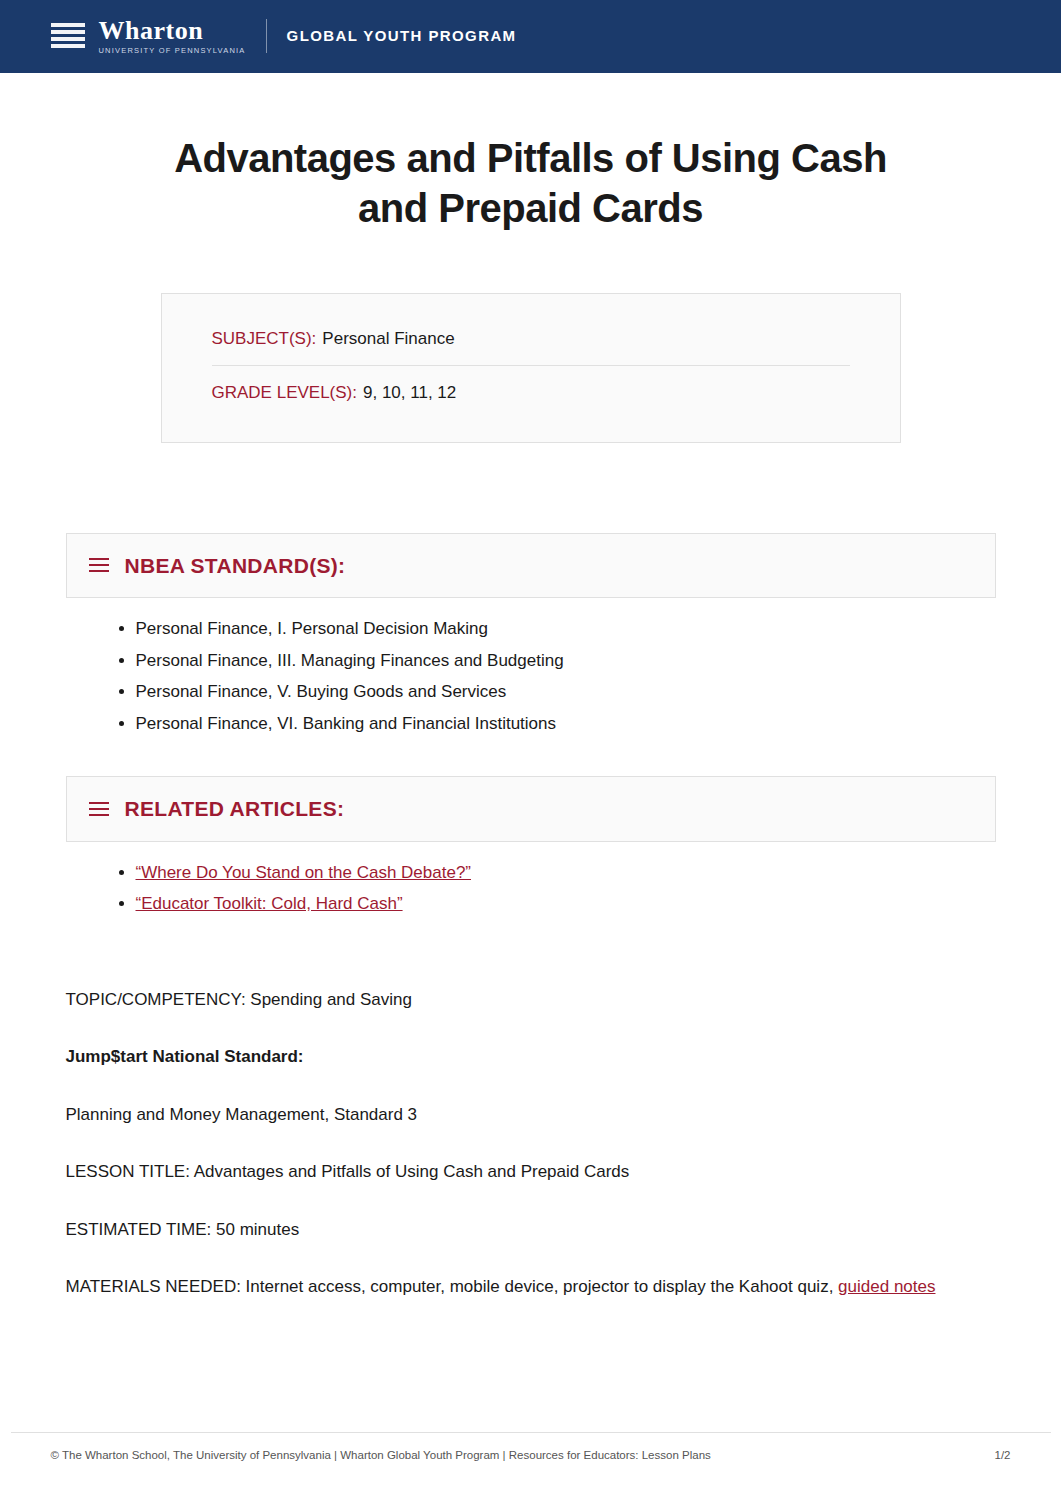Wharton University of Pennsylvania Global Youth Program
Advantages and Pitfalls of Using Cash and Prepaid Cards
SUBJECT(S): Personal Finance
GRADE LEVEL(S): 9, 10, 11, 12
NBEA STANDARD(S):
Personal Finance, I. Personal Decision Making
Personal Finance, III. Managing Finances and Budgeting
Personal Finance, V. Buying Goods and Services
Personal Finance, VI. Banking and Financial Institutions
RELATED ARTICLES:
“Where Do You Stand on the Cash Debate?”
“Educator Toolkit: Cold, Hard Cash”
TOPIC/COMPETENCY: Spending and Saving
Jump$tart National Standard:
Planning and Money Management, Standard 3
LESSON TITLE: Advantages and Pitfalls of Using Cash and Prepaid Cards
ESTIMATED TIME: 50 minutes
MATERIALS NEEDED: Internet access, computer, mobile device, projector to display the Kahoot quiz, guided notes
© The Wharton School, The University of Pennsylvania | Wharton Global Youth Program | Resources for Educators: Lesson Plans 1/2